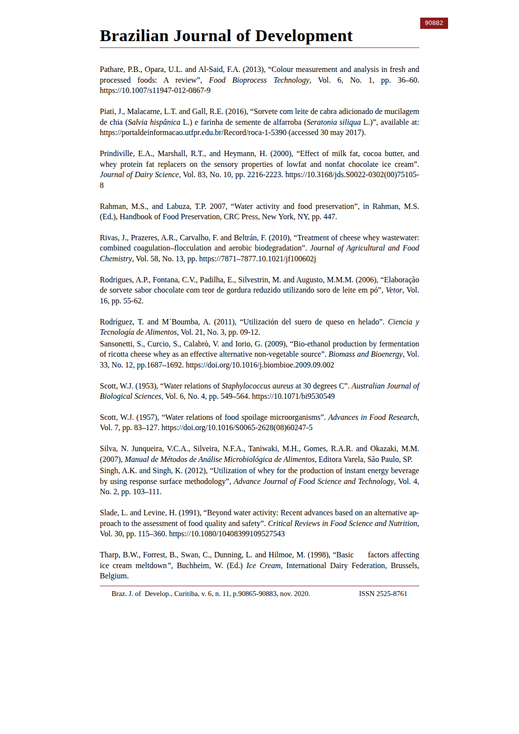90882
Brazilian Journal of Development
Pathare, P.B., Opara, U.L. and Al-Said, F.A. (2013), “Colour measurement and analysis in fresh and processed foods: A review”, Food Bioprocess Technology, Vol. 6, No. 1, pp. 36–60. https://10.1007/s11947-012-0867-9
Piati, J., Malacarne, L.T. and Gall, R.E. (2016), “Sorvete com leite de cabra adicionado de mucilagem de chia (Salvia hispânica L.) e farinha de semente de alfarroba (Seratonia siliqua L.)”, available at: https://portaldeinformacao.utfpr.edu.br/Record/roca-1-5390 (accessed 30 may 2017).
Prindiville, E.A., Marshall, R.T., and Heymann, H. (2000), “Effect of milk fat, cocoa butter, and whey protein fat replacers on the sensory properties of lowfat and nonfat chocolate ice cream”. Journal of Dairy Science, Vol. 83, No. 10, pp. 2216-2223. https://10.3168/jds.S0022-0302(00)75105-8
Rahman, M.S., and Labuza, T.P. 2007, “Water activity and food preservation”, in Rahman, M.S. (Ed.), Handbook of Food Preservation, CRC Press, New York, NY, pp. 447.
Rivas, J., Prazeres, A.R., Carvalho, F. and Beltrán, F. (2010), “Treatment of cheese whey wastewater: combined coagulation–flocculation and aerobic biodegradation”. Journal of Agricultural and Food Chemistry, Vol. 58, No. 13, pp. https://7871–7877.10.1021/jf100602j
Rodrigues, A.P., Fontana, C.V., Padilha, E., Silvestrin, M. and Augusto, M.M.M. (2006), “Elaboração de sorvete sabor chocolate com teor de gordura reduzido utilizando soro de leite em pó”, Vetor, Vol. 16, pp. 55-62.
Rodríguez, T. and M´Boumba, A. (2011), “Utilización del suero de queso en helado”. Ciencia y Tecnología de Alimentos, Vol. 21, No. 3, pp. 09-12.
Sansonetti, S., Curcio, S., Calabrò, V. and Iorio, G. (2009), “Bio-ethanol production by fermentation of ricotta cheese whey as an effective alternative non-vegetable source”. Biomass and Bioenergy, Vol. 33, No. 12, pp.1687–1692. https://doi.org/10.1016/j.biombioe.2009.09.002
Scott, W.J. (1953), “Water relations of Staphylococcus aureus at 30 degrees C”. Australian Journal of Biological Sciences, Vol. 6, No. 4, pp. 549–564. https://10.1071/bi9530549
Scott, W.J. (1957), “Water relations of food spoilage microorganisms”. Advances in Food Research, Vol. 7, pp. 83–127. https://doi.org/10.1016/S0065-2628(08)60247-5
Silva, N. Junqueira, V.C.A., Silveira, N.F.A., Taniwaki, M.H., Gomes, R.A.R. and Okazaki, M.M. (2007), Manual de Métodos de Análise Microbiológica de Alimentos, Editora Varela, São Paulo, SP.
Singh, A.K. and Singh, K. (2012), “Utilization of whey for the production of instant energy beverage by using response surface methodology”, Advance Journal of Food Science and Technology, Vol. 4, No. 2, pp. 103–111.
Slade, L. and Levine, H. (1991), “Beyond water activity: Recent advances based on an alternative approach to the assessment of food quality and safety”. Critical Reviews in Food Science and Nutrition, Vol. 30, pp. 115–360. https://10.1080/10408399109527543
Tharp, B.W., Forrest, B., Swan, C., Dunning, L. and Hilmoe, M. (1998), “Basic factors affecting ice cream meltdown”, Buchheim, W. (Ed.) Ice Cream, International Dairy Federation, Brussels, Belgium.
Braz. J. of Develop., Curitiba, v. 6, n. 11, p.90865-90883, nov. 2020. ISSN 2525-8761